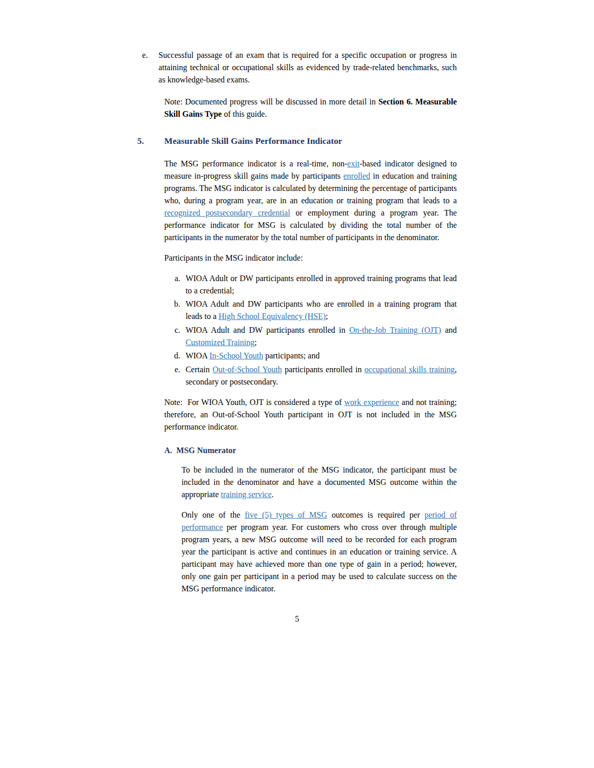e. Successful passage of an exam that is required for a specific occupation or progress in attaining technical or occupational skills as evidenced by trade-related benchmarks, such as knowledge-based exams.
Note: Documented progress will be discussed in more detail in Section 6. Measurable Skill Gains Type of this guide.
5. Measurable Skill Gains Performance Indicator
The MSG performance indicator is a real-time, non-exit-based indicator designed to measure in-progress skill gains made by participants enrolled in education and training programs. The MSG indicator is calculated by determining the percentage of participants who, during a program year, are in an education or training program that leads to a recognized postsecondary credential or employment during a program year. The performance indicator for MSG is calculated by dividing the total number of the participants in the numerator by the total number of participants in the denominator.
Participants in the MSG indicator include:
WIOA Adult or DW participants enrolled in approved training programs that lead to a credential;
WIOA Adult and DW participants who are enrolled in a training program that leads to a High School Equivalency (HSE);
WIOA Adult and DW participants enrolled in On-the-Job Training (OJT) and Customized Training;
WIOA In-School Youth participants; and
Certain Out-of-School Youth participants enrolled in occupational skills training, secondary or postsecondary.
Note: For WIOA Youth, OJT is considered a type of work experience and not training; therefore, an Out-of-School Youth participant in OJT is not included in the MSG performance indicator.
A. MSG Numerator
To be included in the numerator of the MSG indicator, the participant must be included in the denominator and have a documented MSG outcome within the appropriate training service.
Only one of the five (5) types of MSG outcomes is required per period of performance per program year. For customers who cross over through multiple program years, a new MSG outcome will need to be recorded for each program year the participant is active and continues in an education or training service. A participant may have achieved more than one type of gain in a period; however, only one gain per participant in a period may be used to calculate success on the MSG performance indicator.
5